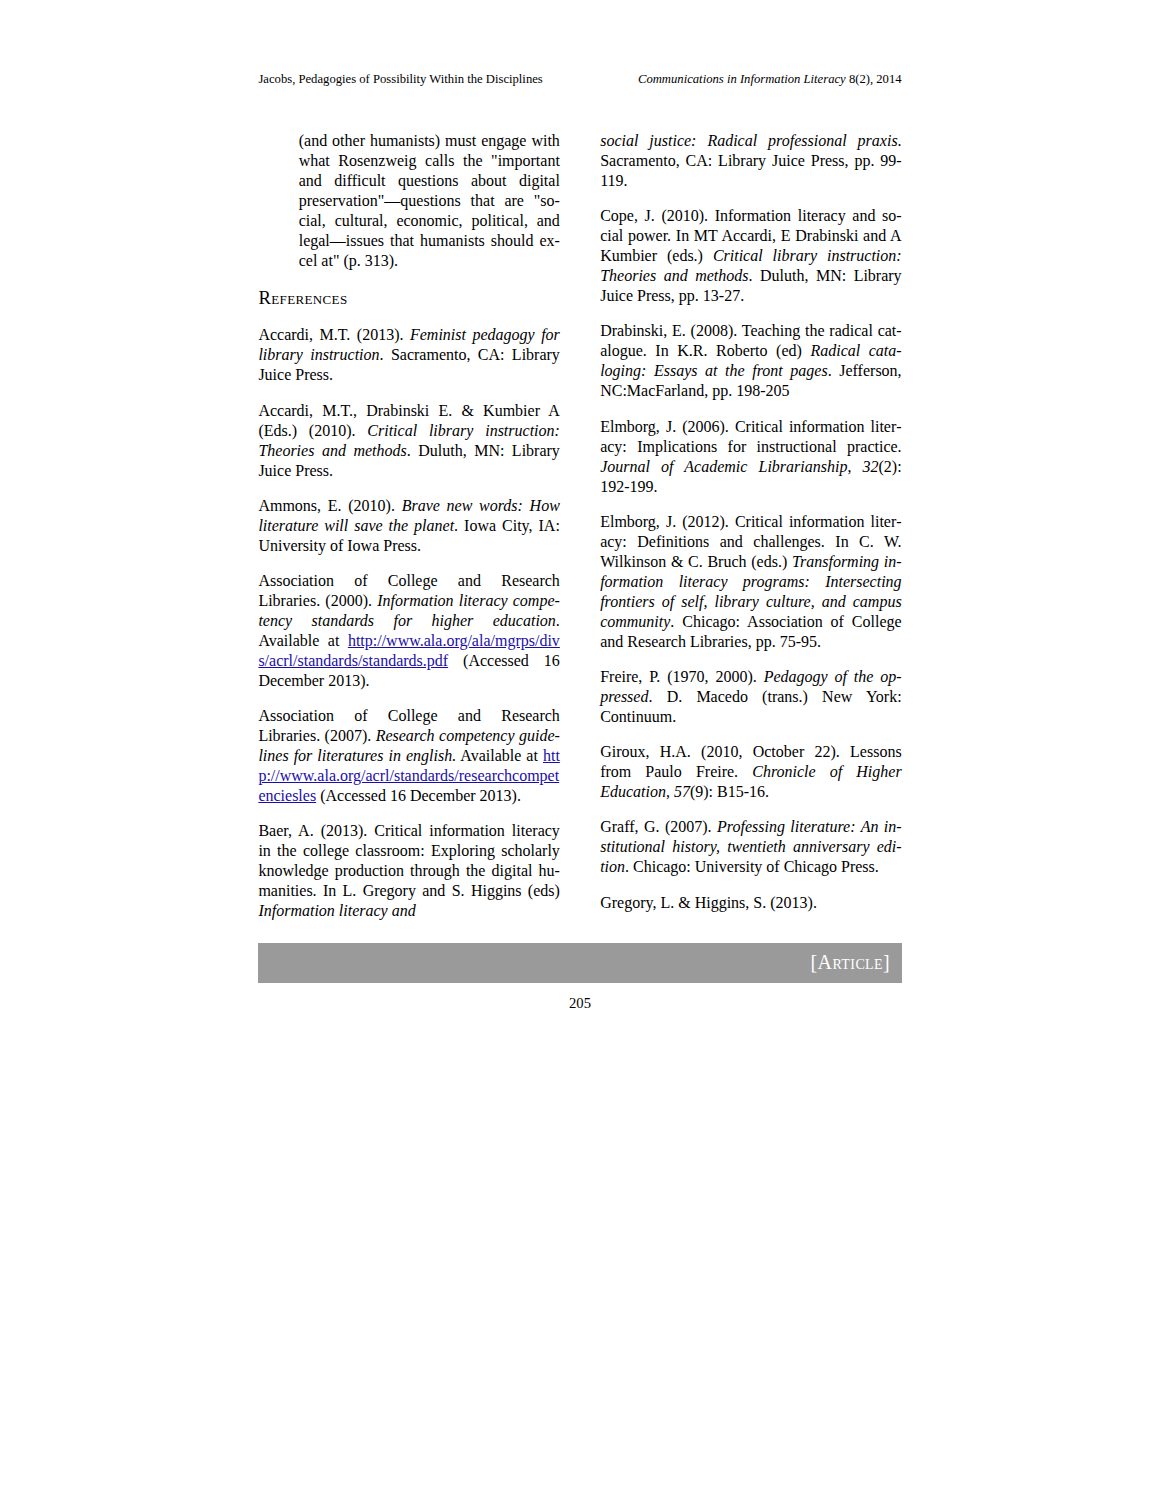Jacobs, Pedagogies of Possibility Within the Disciplines
Communications in Information Literacy 8(2), 2014
(and other humanists) must engage with what Rosenzweig calls the "important and difficult questions about digital preservation"—questions that are "social, cultural, economic, political, and legal—issues that humanists should excel at" (p. 313).
References
Accardi, M.T. (2013). Feminist pedagogy for library instruction. Sacramento, CA: Library Juice Press.
Accardi, M.T., Drabinski E. & Kumbier A (Eds.) (2010). Critical library instruction: Theories and methods. Duluth, MN: Library Juice Press.
Ammons, E. (2010). Brave new words: How literature will save the planet. Iowa City, IA: University of Iowa Press.
Association of College and Research Libraries. (2000). Information literacy competency standards for higher education. Available at http://www.ala.org/ala/mgrps/divs/acrl/standards/standards.pdf (Accessed 16 December 2013).
Association of College and Research Libraries. (2007). Research competency guidelines for literatures in english. Available at http://www.ala.org/acrl/standards/researchcompetenciesles (Accessed 16 December 2013).
Baer, A. (2013). Critical information literacy in the college classroom: Exploring scholarly knowledge production through the digital humanities. In L. Gregory and S. Higgins (eds) Information literacy and
social justice: Radical professional praxis. Sacramento, CA: Library Juice Press, pp. 99-119.
Cope, J. (2010). Information literacy and social power. In MT Accardi, E Drabinski and A Kumbier (eds.) Critical library instruction: Theories and methods. Duluth, MN: Library Juice Press, pp. 13-27.
Drabinski, E. (2008). Teaching the radical catalogue. In K.R. Roberto (ed) Radical cataloging: Essays at the front pages. Jefferson, NC:MacFarland, pp. 198-205
Elmborg, J. (2006). Critical information literacy: Implications for instructional practice. Journal of Academic Librarianship, 32(2): 192-199.
Elmborg, J. (2012). Critical information literacy: Definitions and challenges. In C. W. Wilkinson & C. Bruch (eds.) Transforming information literacy programs: Intersecting frontiers of self, library culture, and campus community. Chicago: Association of College and Research Libraries, pp. 75-95.
Freire, P. (1970, 2000). Pedagogy of the oppressed. D. Macedo (trans.) New York: Continuum.
Giroux, H.A. (2010, October 22). Lessons from Paulo Freire. Chronicle of Higher Education, 57(9): B15-16.
Graff, G. (2007). Professing literature: An institutional history, twentieth anniversary edition. Chicago: University of Chicago Press.
Gregory, L. & Higgins, S. (2013).
[Article]
205